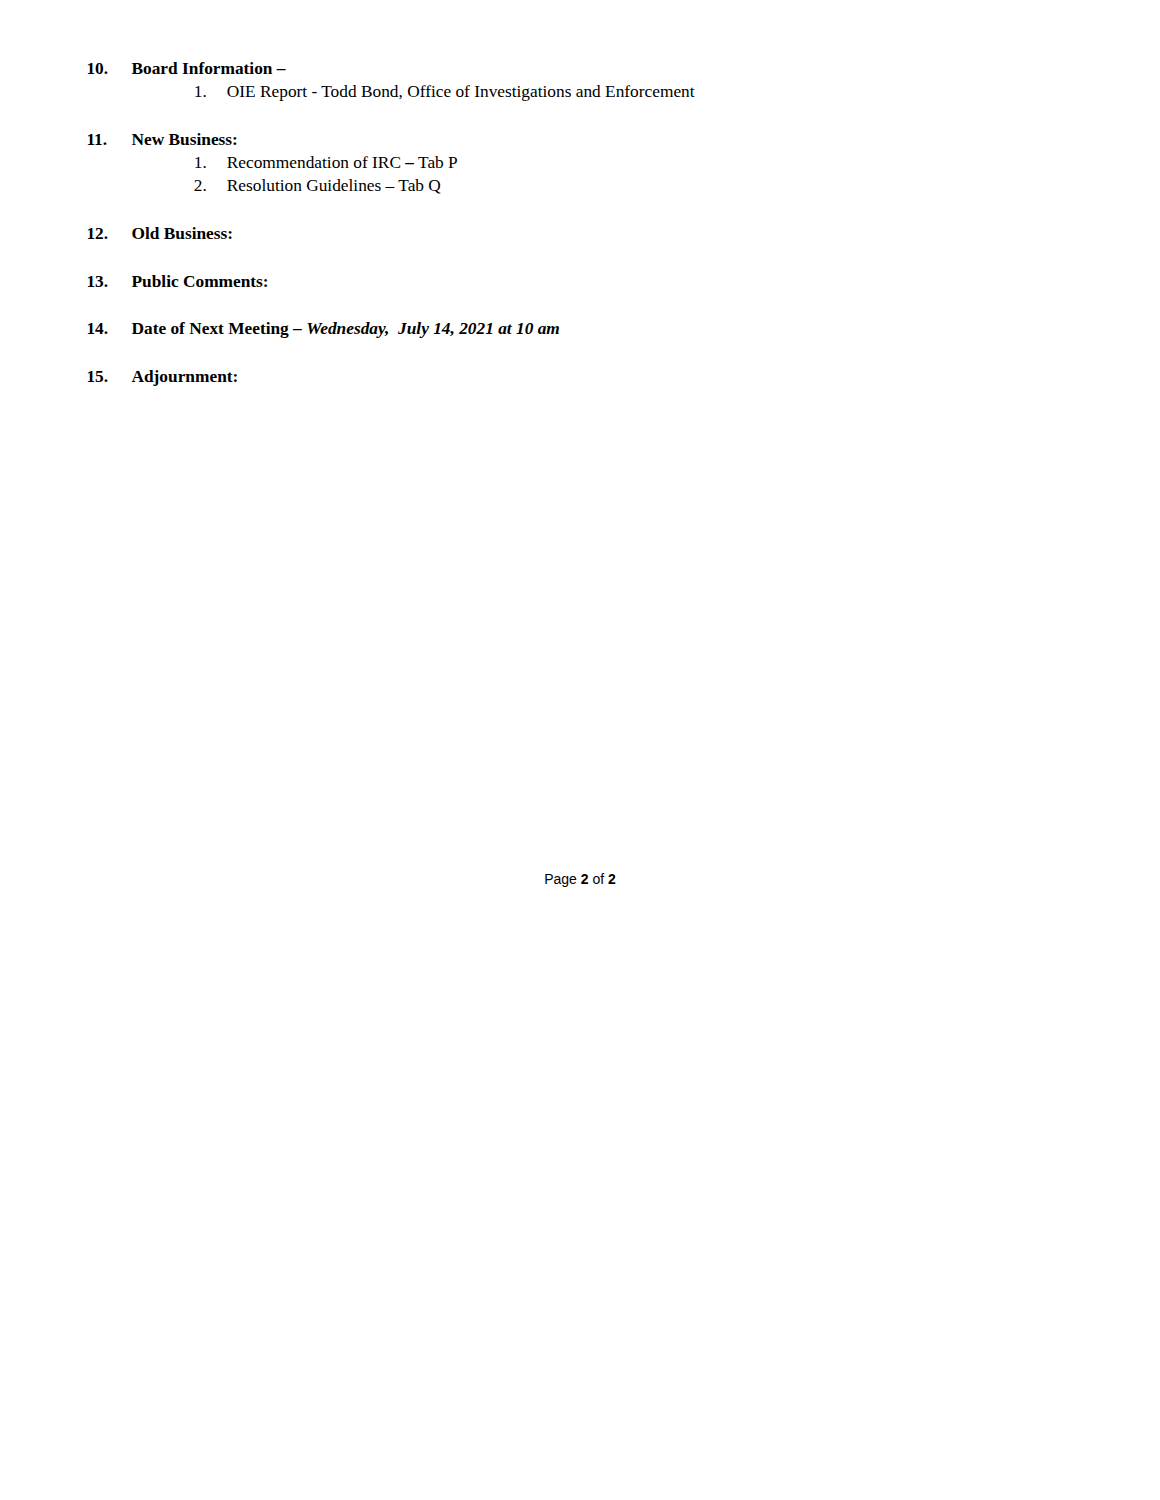Board Information –
OIE Report - Todd Bond, Office of Investigations and Enforcement
New Business:
Recommendation of IRC – Tab P
Resolution Guidelines – Tab Q
Old Business:
Public Comments:
Date of Next Meeting – Wednesday, July 14, 2021 at 10 am
Adjournment:
Page 2 of 2